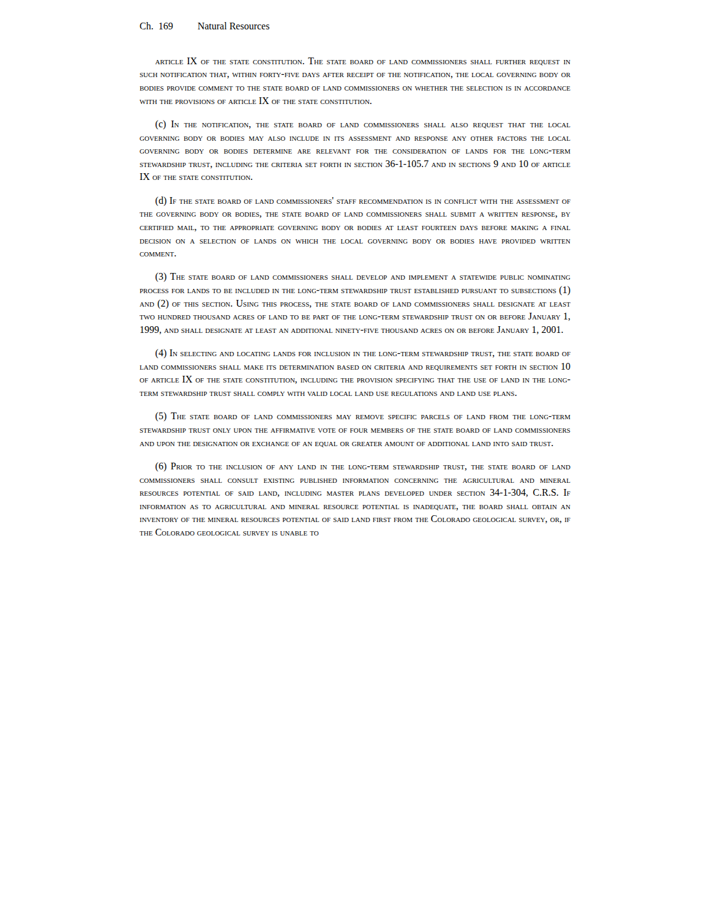Ch. 169 Natural Resources
article IX of the state constitution. The state board of land commissioners shall further request in such notification that, within forty-five days after receipt of the notification, the local governing body or bodies provide comment to the state board of land commissioners on whether the selection is in accordance with the provisions of article IX of the state constitution.
(c) In the notification, the state board of land commissioners shall also request that the local governing body or bodies may also include in its assessment and response any other factors the local governing body or bodies determine are relevant for the consideration of lands for the long-term stewardship trust, including the criteria set forth in section 36-1-105.7 and in sections 9 and 10 of article IX of the state constitution.
(d) If the state board of land commissioners' staff recommendation is in conflict with the assessment of the governing body or bodies, the state board of land commissioners shall submit a written response, by certified mail, to the appropriate governing body or bodies at least fourteen days before making a final decision on a selection of lands on which the local governing body or bodies have provided written comment.
(3) The state board of land commissioners shall develop and implement a statewide public nominating process for lands to be included in the long-term stewardship trust established pursuant to subsections (1) and (2) of this section. Using this process, the state board of land commissioners shall designate at least two hundred thousand acres of land to be part of the long-term stewardship trust on or before January 1, 1999, and shall designate at least an additional ninety-five thousand acres on or before January 1, 2001.
(4) In selecting and locating lands for inclusion in the long-term stewardship trust, the state board of land commissioners shall make its determination based on criteria and requirements set forth in section 10 of article IX of the state constitution, including the provision specifying that the use of land in the long-term stewardship trust shall comply with valid local land use regulations and land use plans.
(5) The state board of land commissioners may remove specific parcels of land from the long-term stewardship trust only upon the affirmative vote of four members of the state board of land commissioners and upon the designation or exchange of an equal or greater amount of additional land into said trust.
(6) Prior to the inclusion of any land in the long-term stewardship trust, the state board of land commissioners shall consult existing published information concerning the agricultural and mineral resources potential of said land, including master plans developed under section 34-1-304, C.R.S. If information as to agricultural and mineral resource potential is inadequate, the board shall obtain an inventory of the mineral resources potential of said land first from the Colorado geological survey, or, if the Colorado geological survey is unable to